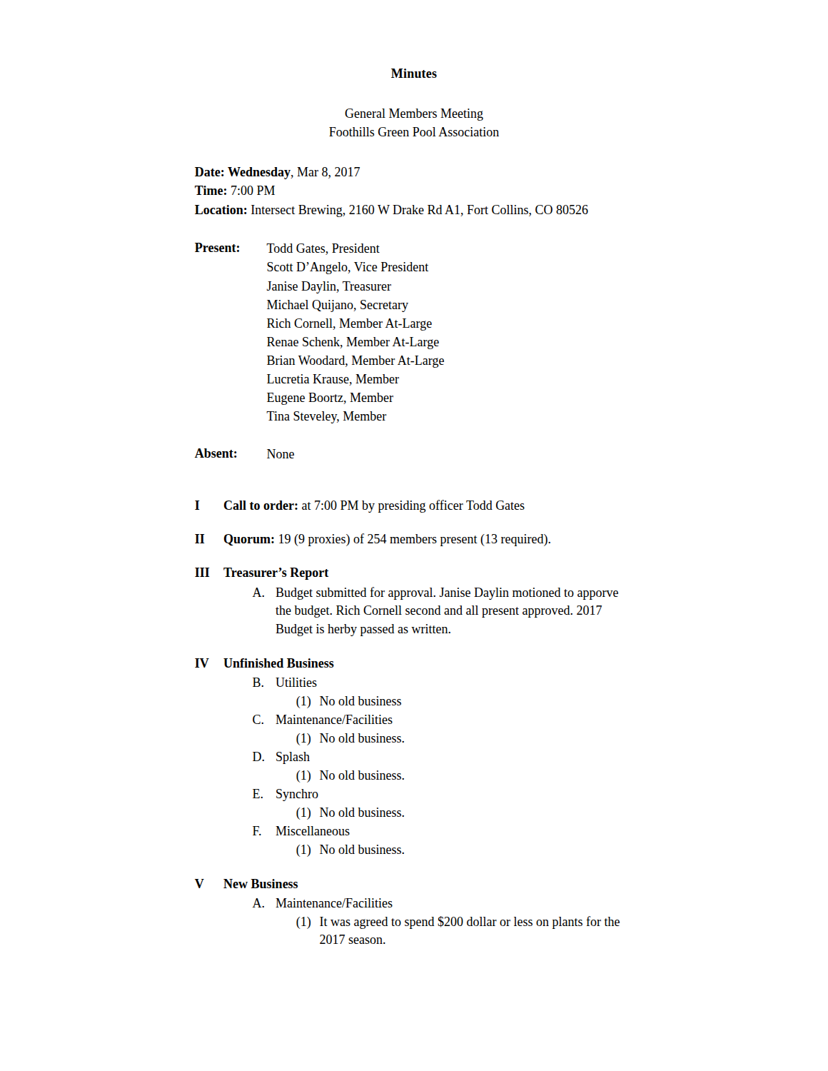Minutes
General Members Meeting
Foothills Green Pool Association
Date: Wednesday, Mar 8, 2017
Time: 7:00 PM
Location: Intersect Brewing, 2160 W Drake Rd A1, Fort Collins, CO 80526
Present:
Todd Gates, President
Scott D’Angelo, Vice President
Janise Daylin, Treasurer
Michael Quijano, Secretary
Rich Cornell, Member At-Large
Renae Schenk, Member At-Large
Brian Woodard, Member At-Large
Lucretia Krause, Member
Eugene Boortz, Member
Tina Steveley, Member
Absent:
None
I
Call to order: at 7:00 PM by presiding officer Todd Gates
II
Quorum: 19 (9 proxies) of 254 members present (13 required).
III
Treasurer’s Report
A. Budget submitted for approval. Janise Daylin motioned to apporve the budget. Rich Cornell second and all present approved. 2017 Budget is herby passed as written.
IV
Unfinished Business
B. Utilities
(1) No old business
C. Maintenance/Facilities
(1) No old business.
D. Splash
(1) No old business.
E. Synchro
(1) No old business.
F. Miscellaneous
(1) No old business.
V
New Business
A. Maintenance/Facilities
(1) It was agreed to spend $200 dollar or less on plants for the 2017 season.